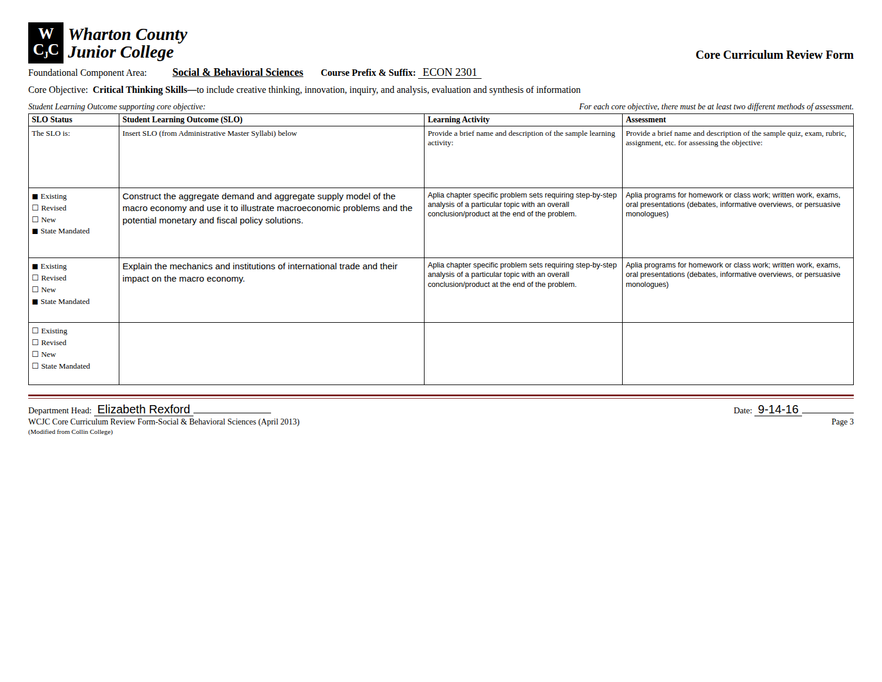W
CJC
Wharton County
Junior College
Core Curriculum Review Form
Foundational Component Area: Social & Behavioral Sciences Course Prefix & Suffix: ECON 2301
Core Objective: Critical Thinking Skills—to include creative thinking, innovation, inquiry, and analysis, evaluation and synthesis of information
Student Learning Outcome supporting core objective: For each core objective, there must be at least two different methods of assessment.
| SLO Status | Student Learning Outcome (SLO) | Learning Activity | Assessment |
| --- | --- | --- | --- |
| The SLO is: | Insert SLO (from Administrative Master Syllabi) below | Provide a brief name and description of the sample learning activity: | Provide a brief name and description of the sample quiz, exam, rubric, assignment, etc. for assessing the objective: |
| ◼ Existing ☐ Revised ☐ New ◼ State Mandated | Construct the aggregate demand and aggregate supply model of the macro economy and use it to illustrate macroeconomic problems and the potential monetary and fiscal policy solutions. | Aplia chapter specific problem sets requiring step-by-step analysis of a particular topic with an overall conclusion/product at the end of the problem. | Aplia programs for homework or class work; written work, exams, oral presentations (debates, informative overviews, or persuasive monologues) |
| ◼ Existing ☐ Revised ☐ New ◼ State Mandated | Explain the mechanics and institutions of international trade and their impact on the macro economy. | Aplia chapter specific problem sets requiring step-by-step analysis of a particular topic with an overall conclusion/product at the end of the problem. | Aplia programs for homework or class work; written work, exams, oral presentations (debates, informative overviews, or persuasive monologues) |
| ☐ Existing ☐ Revised ☐ New ☐ State Mandated | | | |
Department Head: Elizabeth Rexford
Date: 9-14-16
Page 3 WCJC Core Curriculum Review Form-Social & Behavioral Sciences (April 2013)
(Modified from Collin College)